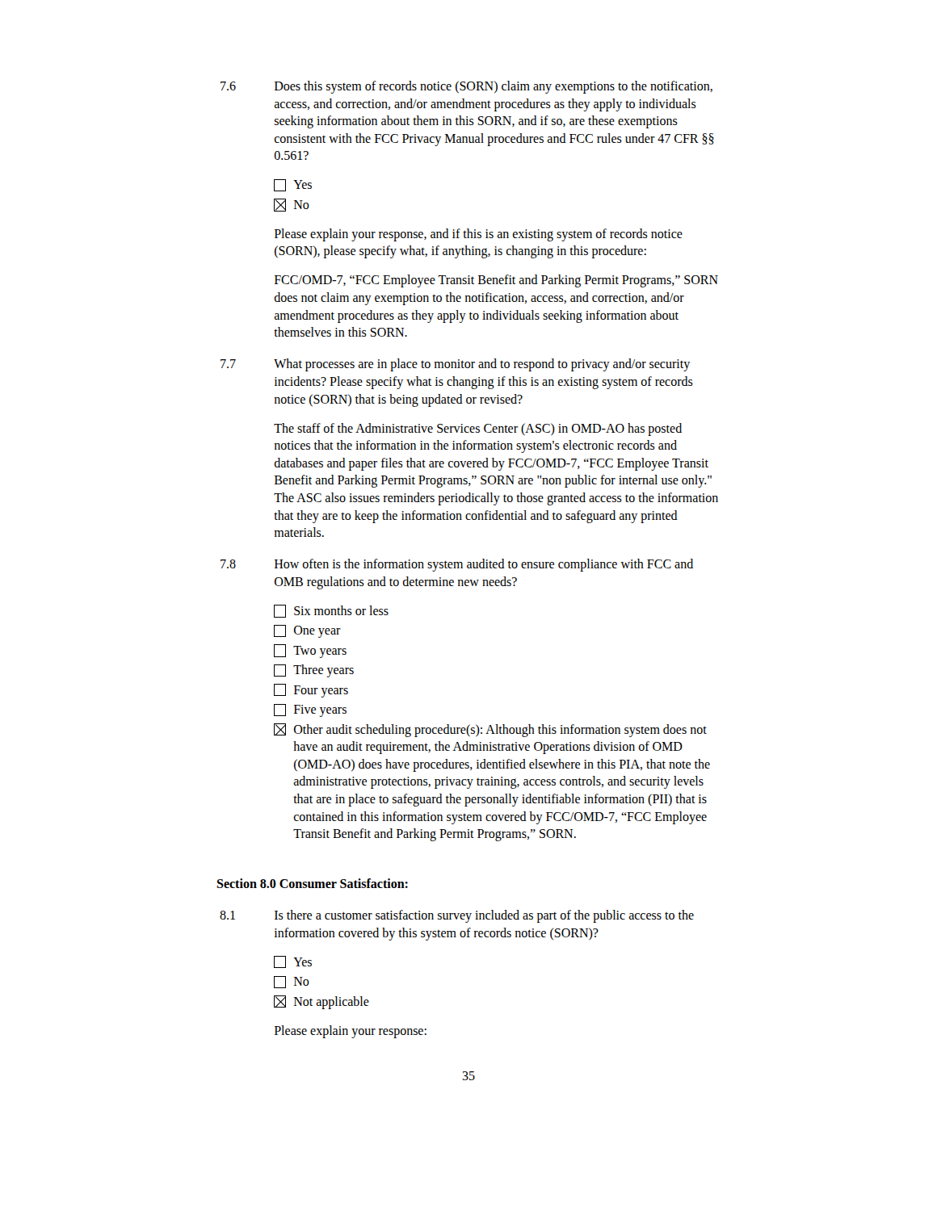7.6
Does this system of records notice (SORN) claim any exemptions to the notification, access, and correction, and/or amendment procedures as they apply to individuals seeking information about them in this SORN, and if so, are these exemptions consistent with the FCC Privacy Manual procedures and FCC rules under 47 CFR §§ 0.561?
Yes
No
Please explain your response, and if this is an existing system of records notice (SORN), please specify what, if anything, is changing in this procedure:
FCC/OMD-7, “FCC Employee Transit Benefit and Parking Permit Programs,” SORN does not claim any exemption to the notification, access, and correction, and/or amendment procedures as they apply to individuals seeking information about themselves in this SORN.
7.7
What processes are in place to monitor and to respond to privacy and/or security incidents? Please specify what is changing if this is an existing system of records notice (SORN) that is being updated or revised?
The staff of the Administrative Services Center (ASC) in OMD-AO has posted notices that the information in the information system's electronic records and databases and paper files that are covered by FCC/OMD-7, “FCC Employee Transit Benefit and Parking Permit Programs,” SORN are "non public for internal use only." The ASC also issues reminders periodically to those granted access to the information that they are to keep the information confidential and to safeguard any printed materials.
7.8
How often is the information system audited to ensure compliance with FCC and OMB regulations and to determine new needs?
Six months or less
One year
Two years
Three years
Four years
Five years
Other audit scheduling procedure(s): Although this information system does not have an audit requirement, the Administrative Operations division of OMD (OMD-AO) does have procedures, identified elsewhere in this PIA, that note the administrative protections, privacy training, access controls, and security levels that are in place to safeguard the personally identifiable information (PII) that is contained in this information system covered by FCC/OMD-7, “FCC Employee Transit Benefit and Parking Permit Programs,” SORN.
Section 8.0 Consumer Satisfaction:
8.1
Is there a customer satisfaction survey included as part of the public access to the information covered by this system of records notice (SORN)?
Yes
No
Not applicable
Please explain your response:
35